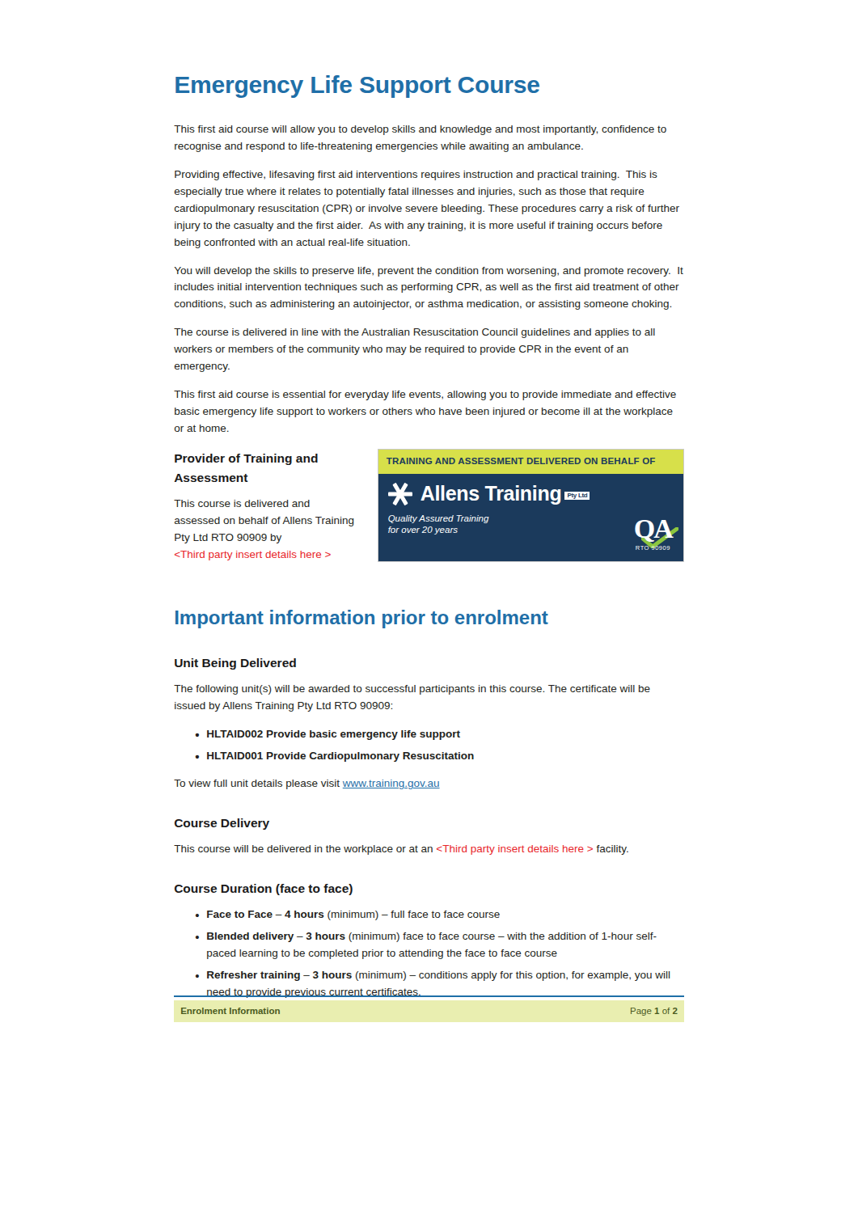Emergency Life Support Course
This first aid course will allow you to develop skills and knowledge and most importantly, confidence to recognise and respond to life-threatening emergencies while awaiting an ambulance.
Providing effective, lifesaving first aid interventions requires instruction and practical training. This is especially true where it relates to potentially fatal illnesses and injuries, such as those that require cardiopulmonary resuscitation (CPR) or involve severe bleeding. These procedures carry a risk of further injury to the casualty and the first aider. As with any training, it is more useful if training occurs before being confronted with an actual real-life situation.
You will develop the skills to preserve life, prevent the condition from worsening, and promote recovery. It includes initial intervention techniques such as performing CPR, as well as the first aid treatment of other conditions, such as administering an autoinjector, or asthma medication, or assisting someone choking.
The course is delivered in line with the Australian Resuscitation Council guidelines and applies to all workers or members of the community who may be required to provide CPR in the event of an emergency.
This first aid course is essential for everyday life events, allowing you to provide immediate and effective basic emergency life support to workers or others who have been injured or become ill at the workplace or at home.
Provider of Training and Assessment
This course is delivered and assessed on behalf of Allens Training Pty Ltd RTO 90909 by
<Third party insert details here >
Training and assessment delivered on behalf of
Allens TrainingPty Ltd
Quality Assured Training
for over 20 years
QA
RTO 90909
Important information prior to enrolment
Unit Being Delivered
The following unit(s) will be awarded to successful participants in this course. The certificate will be issued by Allens Training Pty Ltd RTO 90909:
HLTAID002 Provide basic emergency life support
HLTAID001 Provide Cardiopulmonary Resuscitation
To view full unit details please visit www.training.gov.au
Course Delivery
This course will be delivered in the workplace or at an <Third party insert details here > facility.
Course Duration (face to face)
Face to Face – 4 hours (minimum) – full face to face course
Blended delivery – 3 hours (minimum) face to face course – with the addition of 1-hour self-paced learning to be completed prior to attending the face to face course
Refresher training – 3 hours (minimum) – conditions apply for this option, for example, you will need to provide previous current certificates.
Enrolment Information
Page 1 of 2